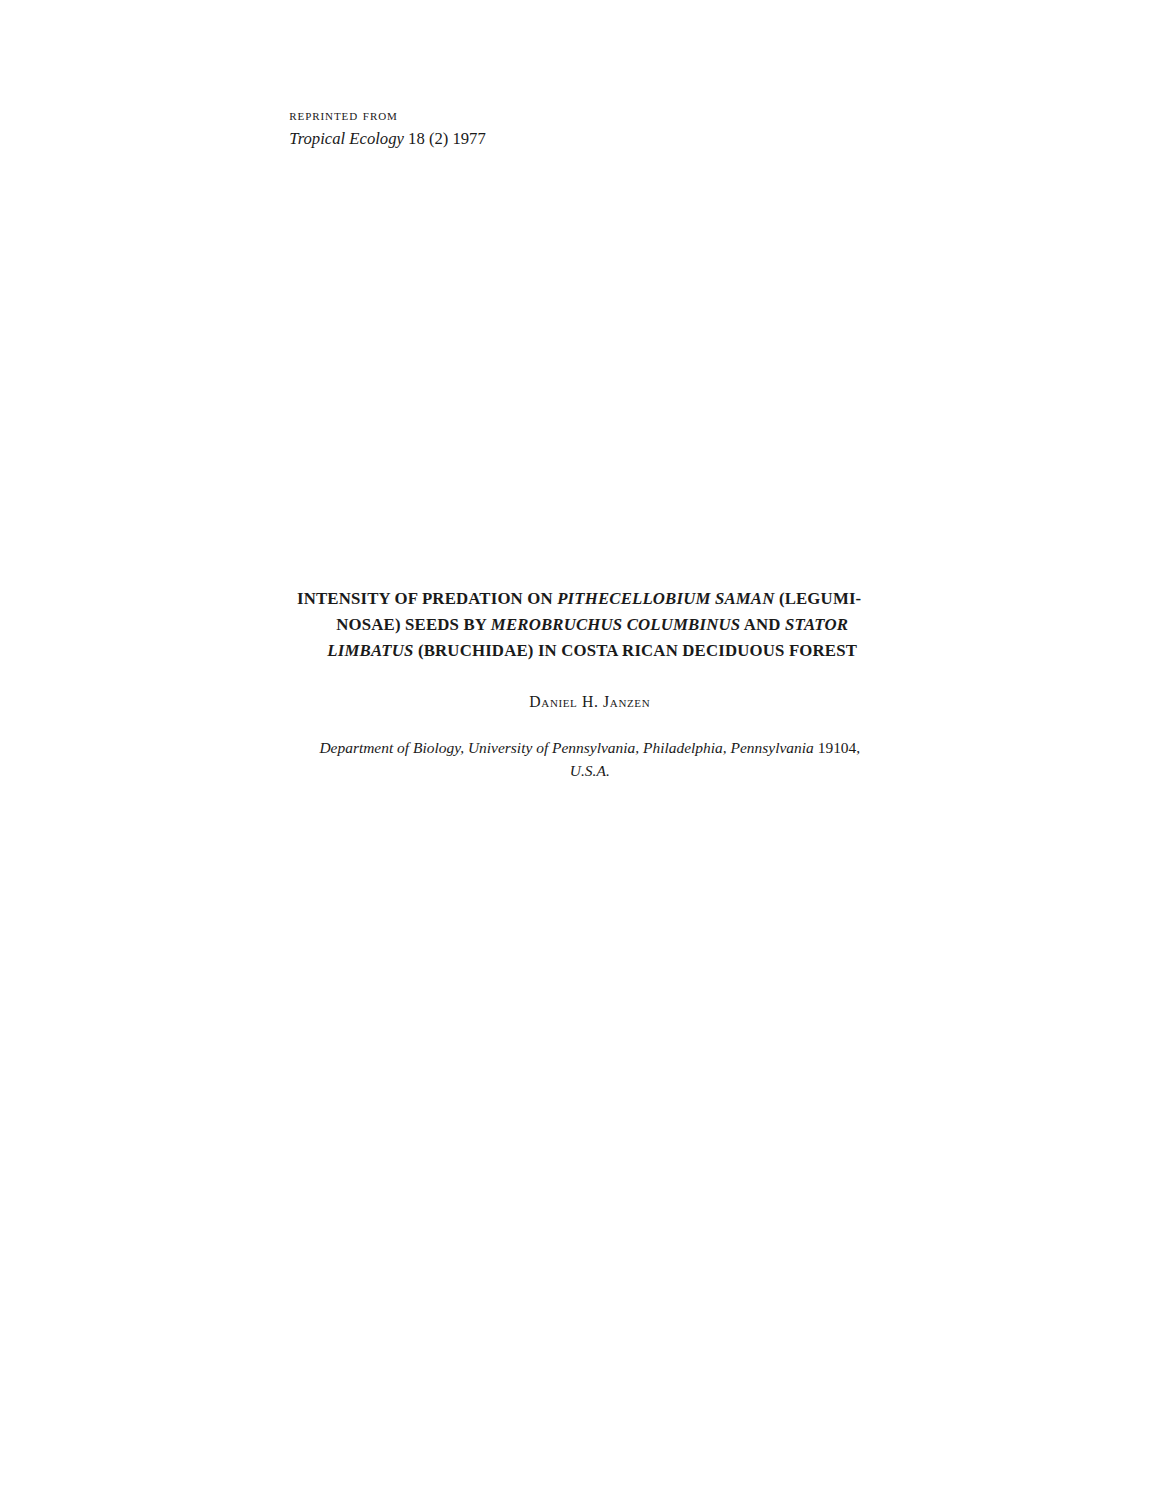Reprinted from
Tropical Ecology 18 (2) 1977
INTENSITY OF PREDATION ON PITHECELLOBIUM SAMAN (LEGUMI- NOSAE) SEEDS BY MEROBRUCHUS COLUMBINUS AND STATOR LIMBATUS (BRUCHIDAE) IN COSTA RICAN DECIDUOUS FOREST
Daniel H. Janzen
Department of Biology, University of Pennsylvania, Philadelphia, Pennsylvania 19104, U.S.A.